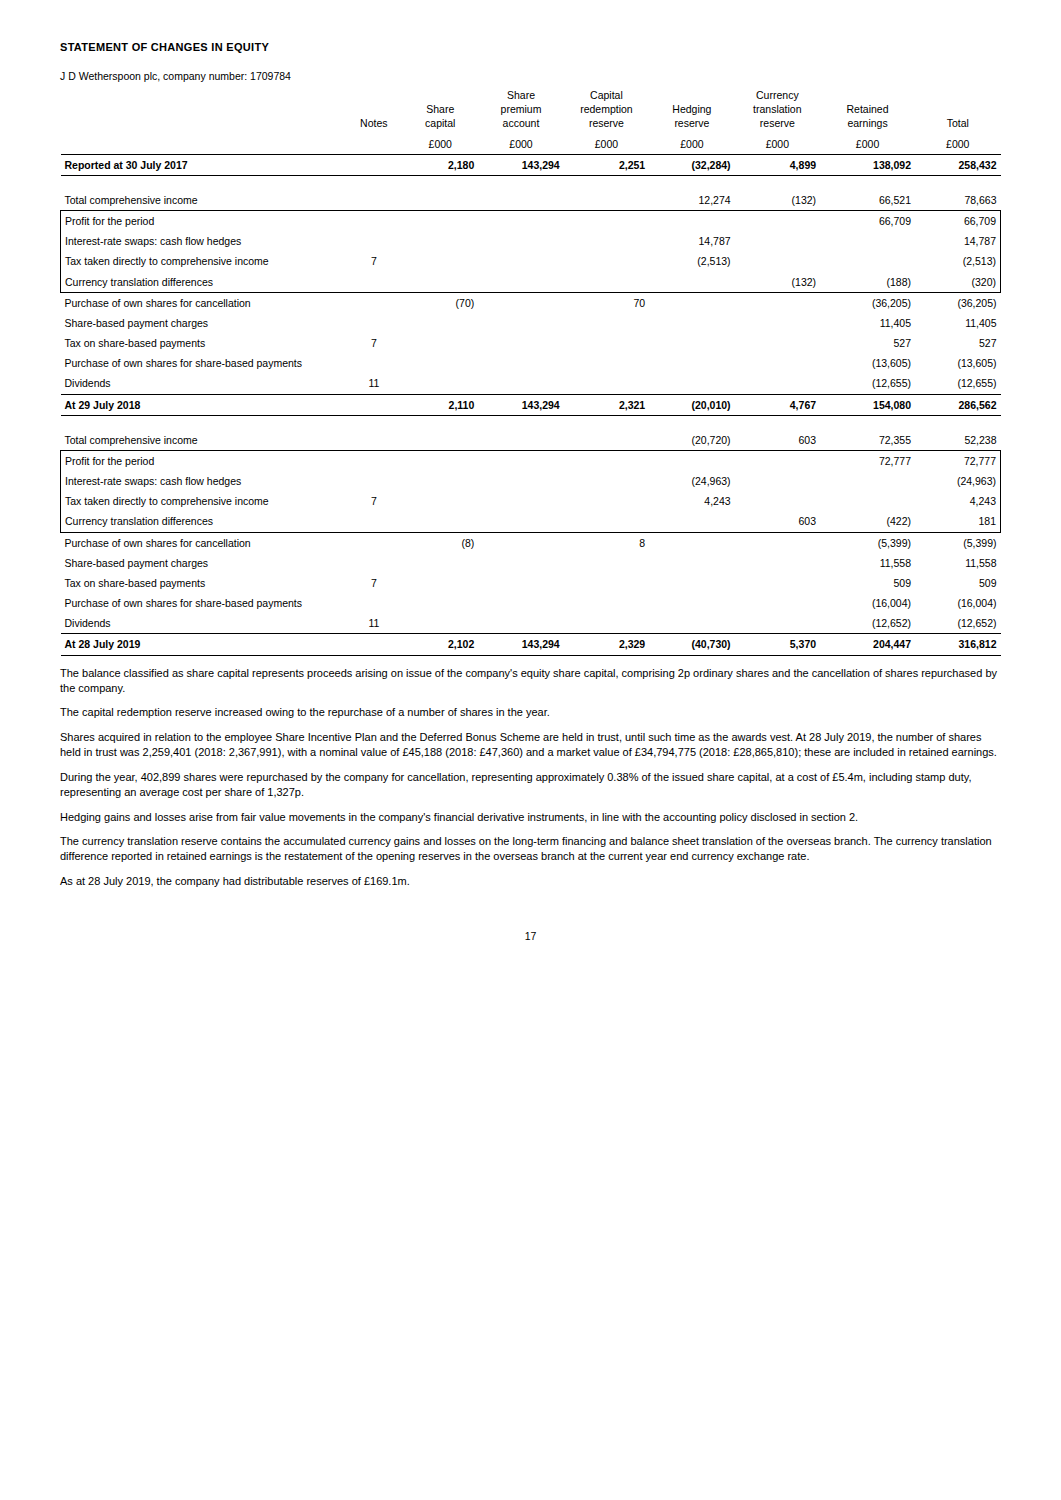STATEMENT OF CHANGES IN EQUITY
J D Wetherspoon plc, company number: 1709784
| | Notes | Share capital | Share premium account | Capital redemption reserve | Hedging reserve | Currency translation reserve | Retained earnings | Total |
| --- | --- | --- | --- | --- | --- | --- | --- | --- |
| | | £000 | £000 | £000 | £000 | £000 | £000 | £000 |
| Reported at 30 July 2017 | | 2,180 | 143,294 | 2,251 | (32,284) | 4,899 | 138,092 | 258,432 |
| Total comprehensive income | | | | | 12,274 | (132) | 66,521 | 78,663 |
| Profit for the period | | | | | | | 66,709 | 66,709 |
| Interest-rate swaps: cash flow hedges | | | | | 14,787 | | | 14,787 |
| Tax taken directly to comprehensive income | 7 | | | | (2,513) | | | (2,513) |
| Currency translation differences | | | | | | (132) | (188) | (320) |
| Purchase of own shares for cancellation | | (70) | | 70 | | | (36,205) | (36,205) |
| Share-based payment charges | | | | | | | 11,405 | 11,405 |
| Tax on share-based payments | 7 | | | | | | 527 | 527 |
| Purchase of own shares for share-based payments | | | | | | | (13,605) | (13,605) |
| Dividends | 11 | | | | | | (12,655) | (12,655) |
| At 29 July 2018 | | 2,110 | 143,294 | 2,321 | (20,010) | 4,767 | 154,080 | 286,562 |
| Total comprehensive income | | | | | (20,720) | 603 | 72,355 | 52,238 |
| Profit for the period | | | | | | | 72,777 | 72,777 |
| Interest-rate swaps: cash flow hedges | | | | | (24,963) | | | (24,963) |
| Tax taken directly to comprehensive income | 7 | | | | 4,243 | | | 4,243 |
| Currency translation differences | | | | | | 603 | (422) | 181 |
| Purchase of own shares for cancellation | | (8) | | 8 | | | (5,399) | (5,399) |
| Share-based payment charges | | | | | | | 11,558 | 11,558 |
| Tax on share-based payments | 7 | | | | | | 509 | 509 |
| Purchase of own shares for share-based payments | | | | | | | (16,004) | (16,004) |
| Dividends | 11 | | | | | | (12,652) | (12,652) |
| At 28 July 2019 | | 2,102 | 143,294 | 2,329 | (40,730) | 5,370 | 204,447 | 316,812 |
The balance classified as share capital represents proceeds arising on issue of the company's equity share capital, comprising 2p ordinary shares and the cancellation of shares repurchased by the company.
The capital redemption reserve increased owing to the repurchase of a number of shares in the year.
Shares acquired in relation to the employee Share Incentive Plan and the Deferred Bonus Scheme are held in trust, until such time as the awards vest. At 28 July 2019, the number of shares held in trust was 2,259,401 (2018: 2,367,991), with a nominal value of £45,188 (2018: £47,360) and a market value of £34,794,775 (2018: £28,865,810); these are included in retained earnings.
During the year, 402,899 shares were repurchased by the company for cancellation, representing approximately 0.38% of the issued share capital, at a cost of £5.4m, including stamp duty, representing an average cost per share of 1,327p.
Hedging gains and losses arise from fair value movements in the company's financial derivative instruments, in line with the accounting policy disclosed in section 2.
The currency translation reserve contains the accumulated currency gains and losses on the long-term financing and balance sheet translation of the overseas branch. The currency translation difference reported in retained earnings is the restatement of the opening reserves in the overseas branch at the current year end currency exchange rate.
As at 28 July 2019, the company had distributable reserves of £169.1m.
17